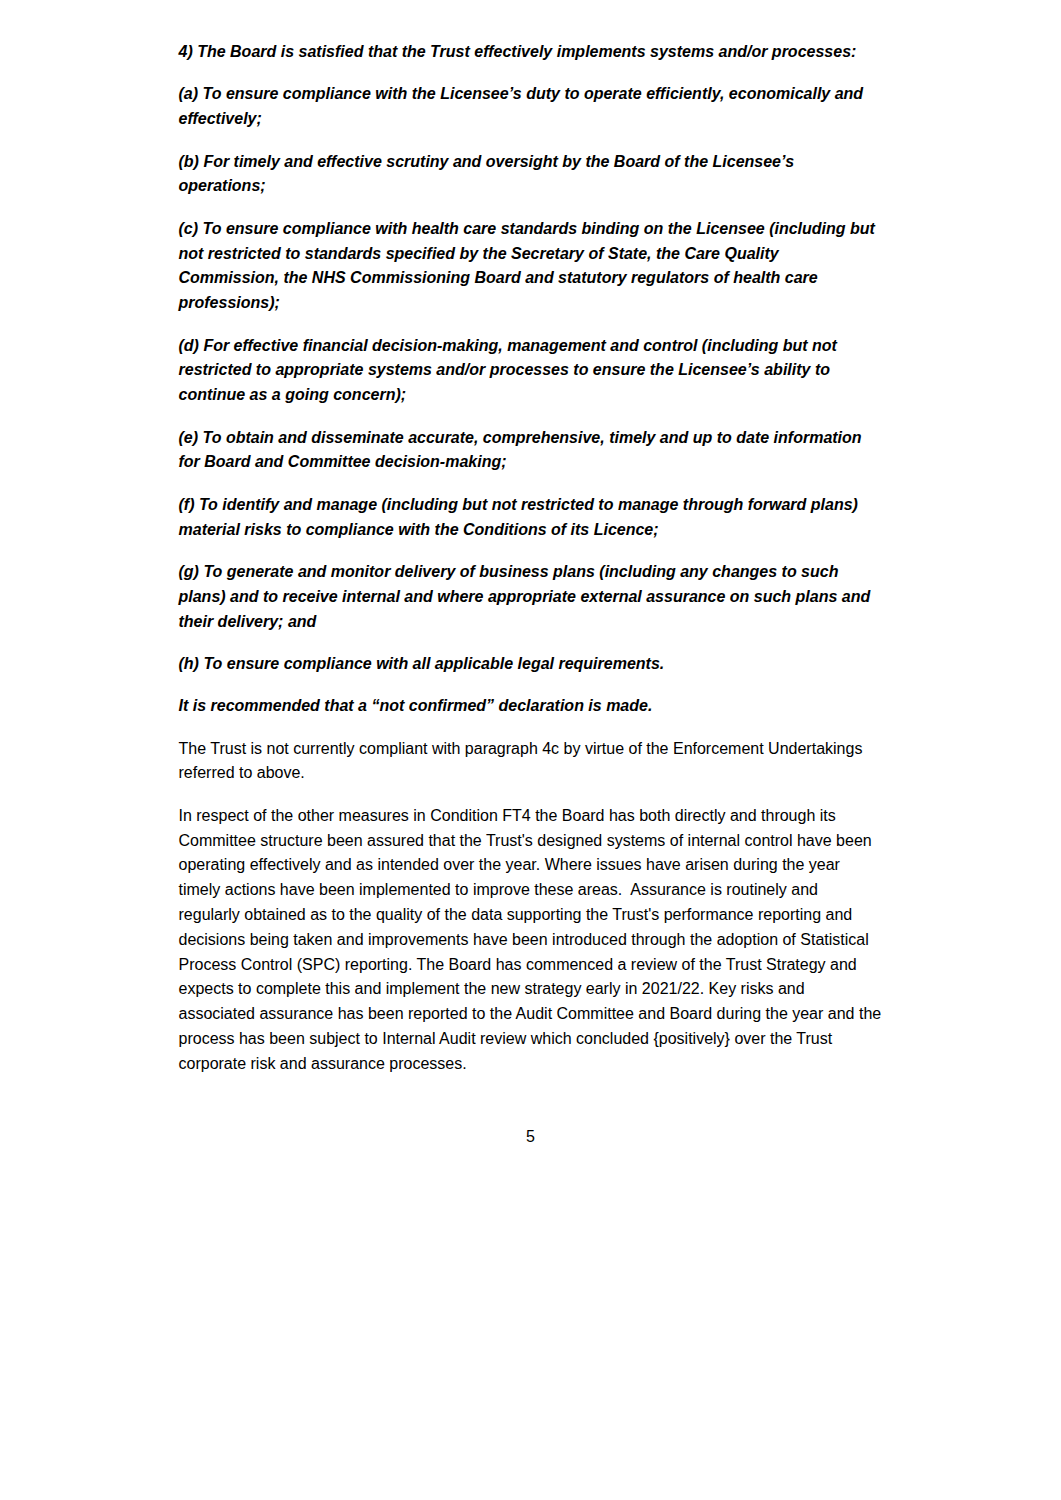4) The Board is satisfied that the Trust effectively implements systems and/or processes:
(a) To ensure compliance with the Licensee’s duty to operate efficiently, economically and effectively;
(b) For timely and effective scrutiny and oversight by the Board of the Licensee’s operations;
(c) To ensure compliance with health care standards binding on the Licensee (including but not restricted to standards specified by the Secretary of State, the Care Quality Commission, the NHS Commissioning Board and statutory regulators of health care professions);
(d) For effective financial decision-making, management and control (including but not restricted to appropriate systems and/or processes to ensure the Licensee’s ability to continue as a going concern);
(e) To obtain and disseminate accurate, comprehensive, timely and up to date information for Board and Committee decision-making;
(f) To identify and manage (including but not restricted to manage through forward plans) material risks to compliance with the Conditions of its Licence;
(g) To generate and monitor delivery of business plans (including any changes to such plans) and to receive internal and where appropriate external assurance on such plans and their delivery; and
(h) To ensure compliance with all applicable legal requirements.
It is recommended that a “not confirmed” declaration is made.
The Trust is not currently compliant with paragraph 4c by virtue of the Enforcement Undertakings referred to above.
In respect of the other measures in Condition FT4 the Board has both directly and through its Committee structure been assured that the Trust's designed systems of internal control have been operating effectively and as intended over the year. Where issues have arisen during the year timely actions have been implemented to improve these areas. Assurance is routinely and regularly obtained as to the quality of the data supporting the Trust's performance reporting and decisions being taken and improvements have been introduced through the adoption of Statistical Process Control (SPC) reporting. The Board has commenced a review of the Trust Strategy and expects to complete this and implement the new strategy early in 2021/22. Key risks and associated assurance has been reported to the Audit Committee and Board during the year and the process has been subject to Internal Audit review which concluded {positively} over the Trust corporate risk and assurance processes.
5